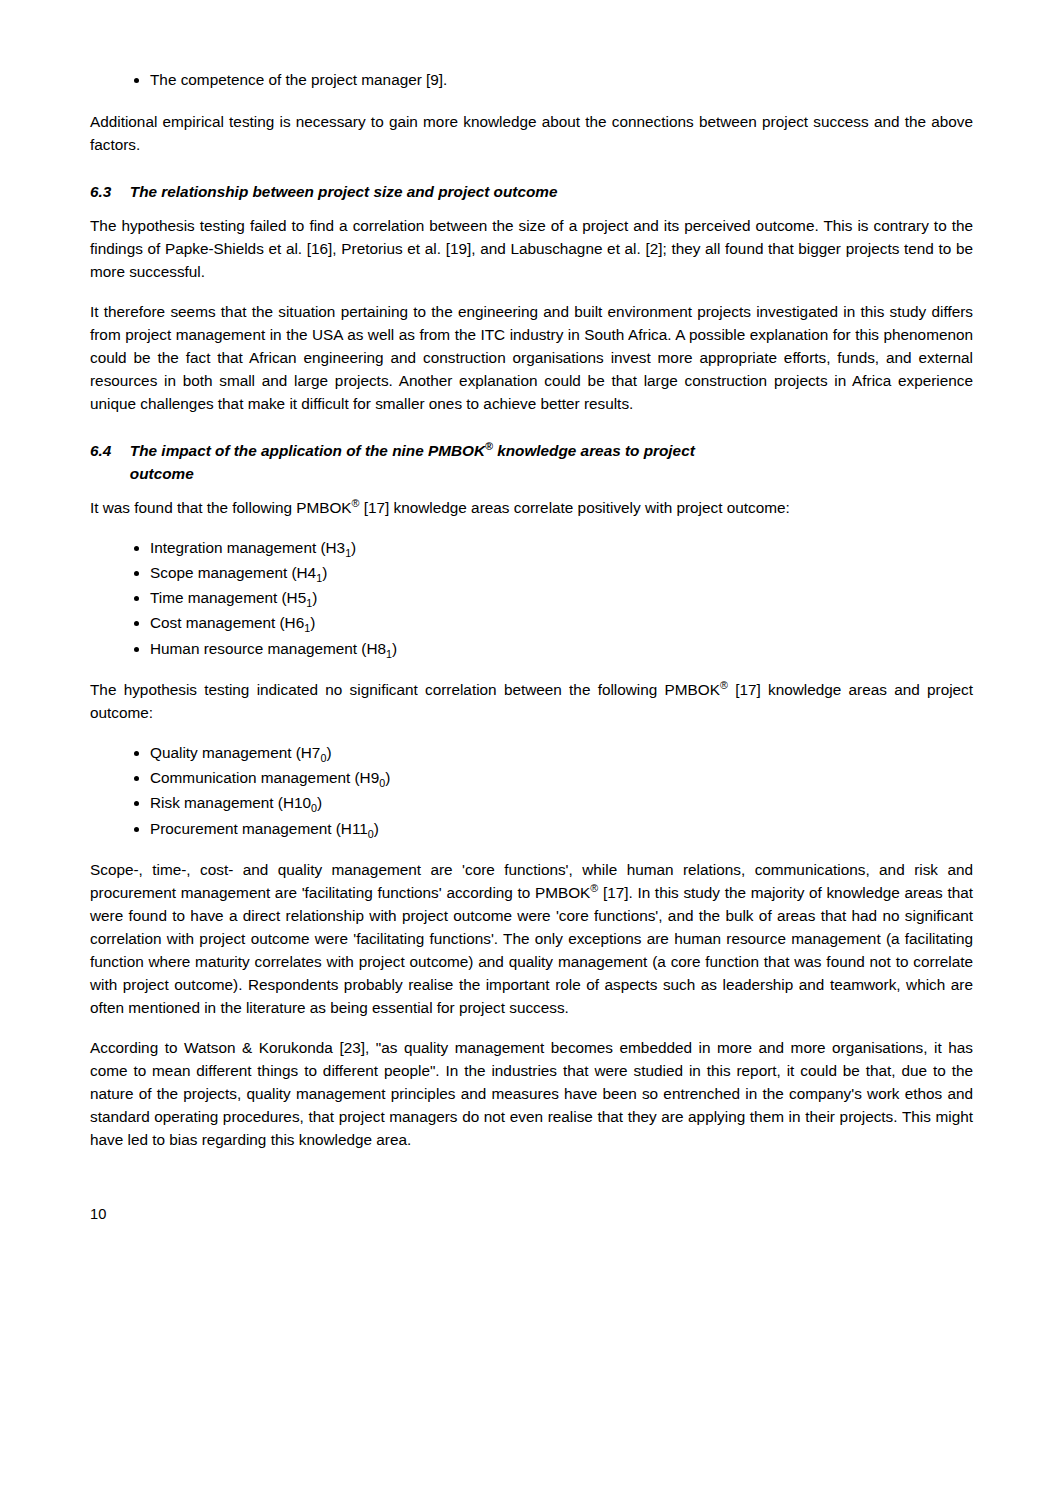The competence of the project manager [9].
Additional empirical testing is necessary to gain more knowledge about the connections between project success and the above factors.
6.3 The relationship between project size and project outcome
The hypothesis testing failed to find a correlation between the size of a project and its perceived outcome. This is contrary to the findings of Papke-Shields et al. [16], Pretorius et al. [19], and Labuschagne et al. [2]; they all found that bigger projects tend to be more successful.
It therefore seems that the situation pertaining to the engineering and built environment projects investigated in this study differs from project management in the USA as well as from the ITC industry in South Africa. A possible explanation for this phenomenon could be the fact that African engineering and construction organisations invest more appropriate efforts, funds, and external resources in both small and large projects. Another explanation could be that large construction projects in Africa experience unique challenges that make it difficult for smaller ones to achieve better results.
6.4 The impact of the application of the nine PMBOK® knowledge areas to project
outcome
It was found that the following PMBOK® [17] knowledge areas correlate positively with project outcome:
Integration management (H31)
Scope management (H41)
Time management (H51)
Cost management (H61)
Human resource management (H81)
The hypothesis testing indicated no significant correlation between the following PMBOK® [17] knowledge areas and project outcome:
Quality management (H70)
Communication management (H90)
Risk management (H100)
Procurement management (H110)
Scope-, time-, cost- and quality management are 'core functions', while human relations, communications, and risk and procurement management are 'facilitating functions' according to PMBOK® [17]. In this study the majority of knowledge areas that were found to have a direct relationship with project outcome were 'core functions', and the bulk of areas that had no significant correlation with project outcome were 'facilitating functions'. The only exceptions are human resource management (a facilitating function where maturity correlates with project outcome) and quality management (a core function that was found not to correlate with project outcome). Respondents probably realise the important role of aspects such as leadership and teamwork, which are often mentioned in the literature as being essential for project success.
According to Watson & Korukonda [23], "as quality management becomes embedded in more and more organisations, it has come to mean different things to different people". In the industries that were studied in this report, it could be that, due to the nature of the projects, quality management principles and measures have been so entrenched in the company's work ethos and standard operating procedures, that project managers do not even realise that they are applying them in their projects. This might have led to bias regarding this knowledge area.
10